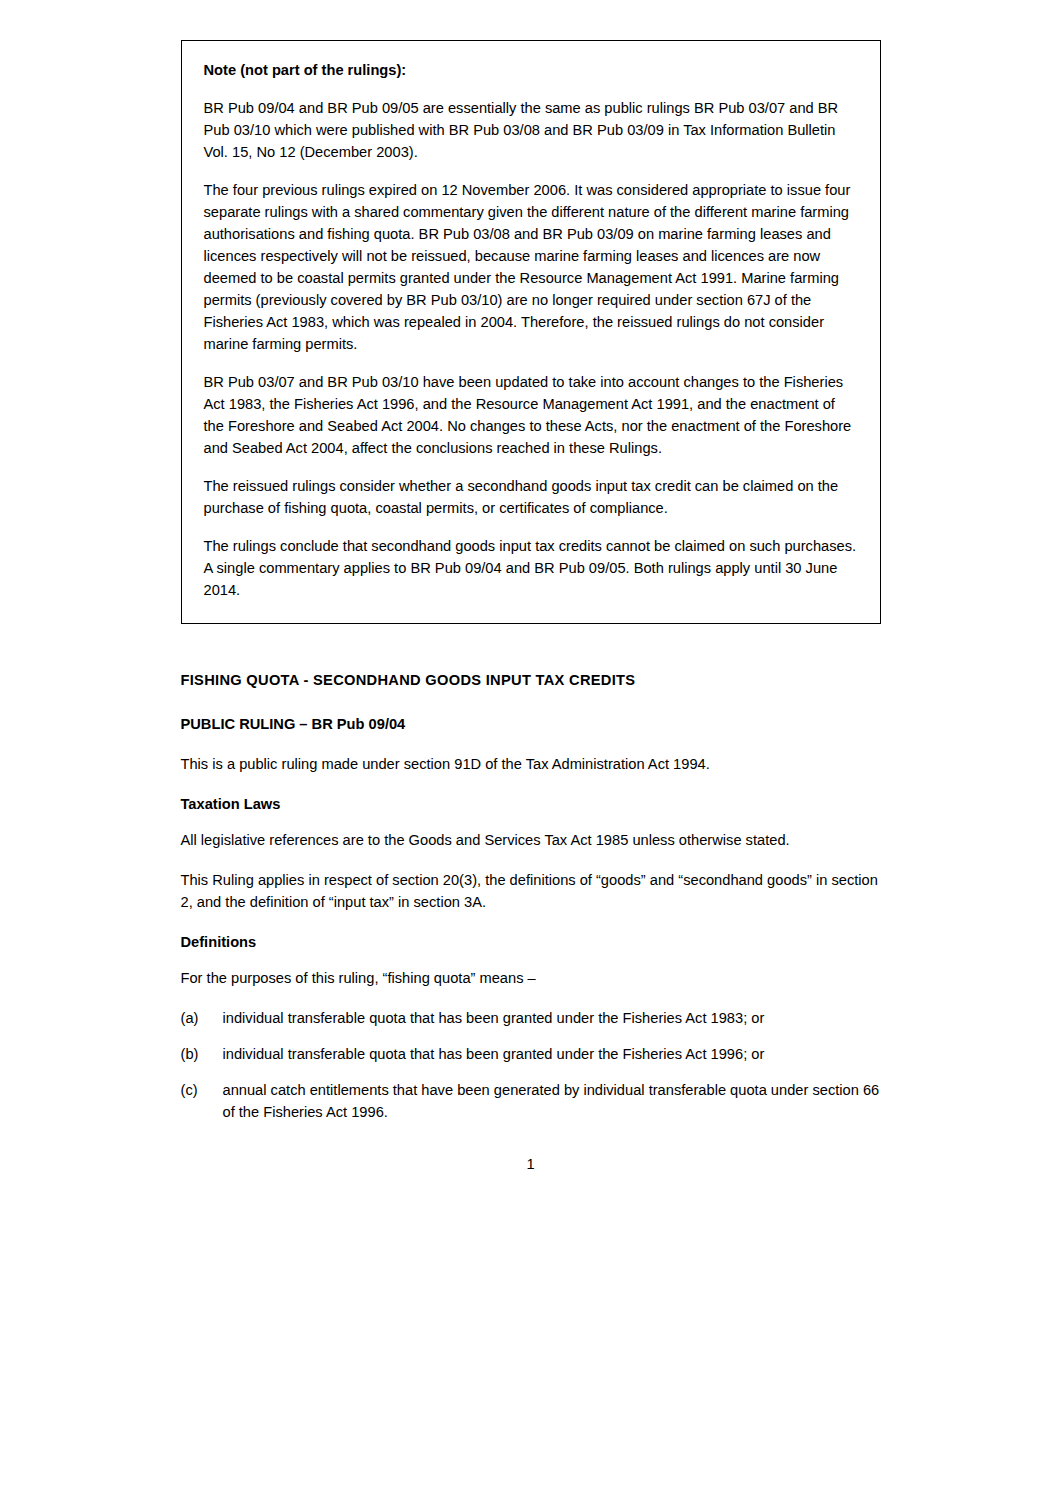Note (not part of the rulings):
BR Pub 09/04 and BR Pub 09/05 are essentially the same as public rulings BR Pub 03/07 and BR Pub 03/10 which were published with BR Pub 03/08 and BR Pub 03/09 in Tax Information Bulletin Vol. 15, No 12 (December 2003).
The four previous rulings expired on 12 November 2006. It was considered appropriate to issue four separate rulings with a shared commentary given the different nature of the different marine farming authorisations and fishing quota. BR Pub 03/08 and BR Pub 03/09 on marine farming leases and licences respectively will not be reissued, because marine farming leases and licences are now deemed to be coastal permits granted under the Resource Management Act 1991. Marine farming permits (previously covered by BR Pub 03/10) are no longer required under section 67J of the Fisheries Act 1983, which was repealed in 2004. Therefore, the reissued rulings do not consider marine farming permits.
BR Pub 03/07 and BR Pub 03/10 have been updated to take into account changes to the Fisheries Act 1983, the Fisheries Act 1996, and the Resource Management Act 1991, and the enactment of the Foreshore and Seabed Act 2004. No changes to these Acts, nor the enactment of the Foreshore and Seabed Act 2004, affect the conclusions reached in these Rulings.
The reissued rulings consider whether a secondhand goods input tax credit can be claimed on the purchase of fishing quota, coastal permits, or certificates of compliance.
The rulings conclude that secondhand goods input tax credits cannot be claimed on such purchases. A single commentary applies to BR Pub 09/04 and BR Pub 09/05. Both rulings apply until 30 June 2014.
FISHING QUOTA - SECONDHAND GOODS INPUT TAX CREDITS
PUBLIC RULING – BR Pub 09/04
This is a public ruling made under section 91D of the Tax Administration Act 1994.
Taxation Laws
All legislative references are to the Goods and Services Tax Act 1985 unless otherwise stated.
This Ruling applies in respect of section 20(3), the definitions of “goods” and “secondhand goods” in section 2, and the definition of “input tax” in section 3A.
Definitions
For the purposes of this ruling, “fishing quota” means –
(a)
individual transferable quota that has been granted under the Fisheries Act 1983; or
(b)
individual transferable quota that has been granted under the Fisheries Act 1996; or
(c)
annual catch entitlements that have been generated by individual transferable quota under section 66 of the Fisheries Act 1996.
1